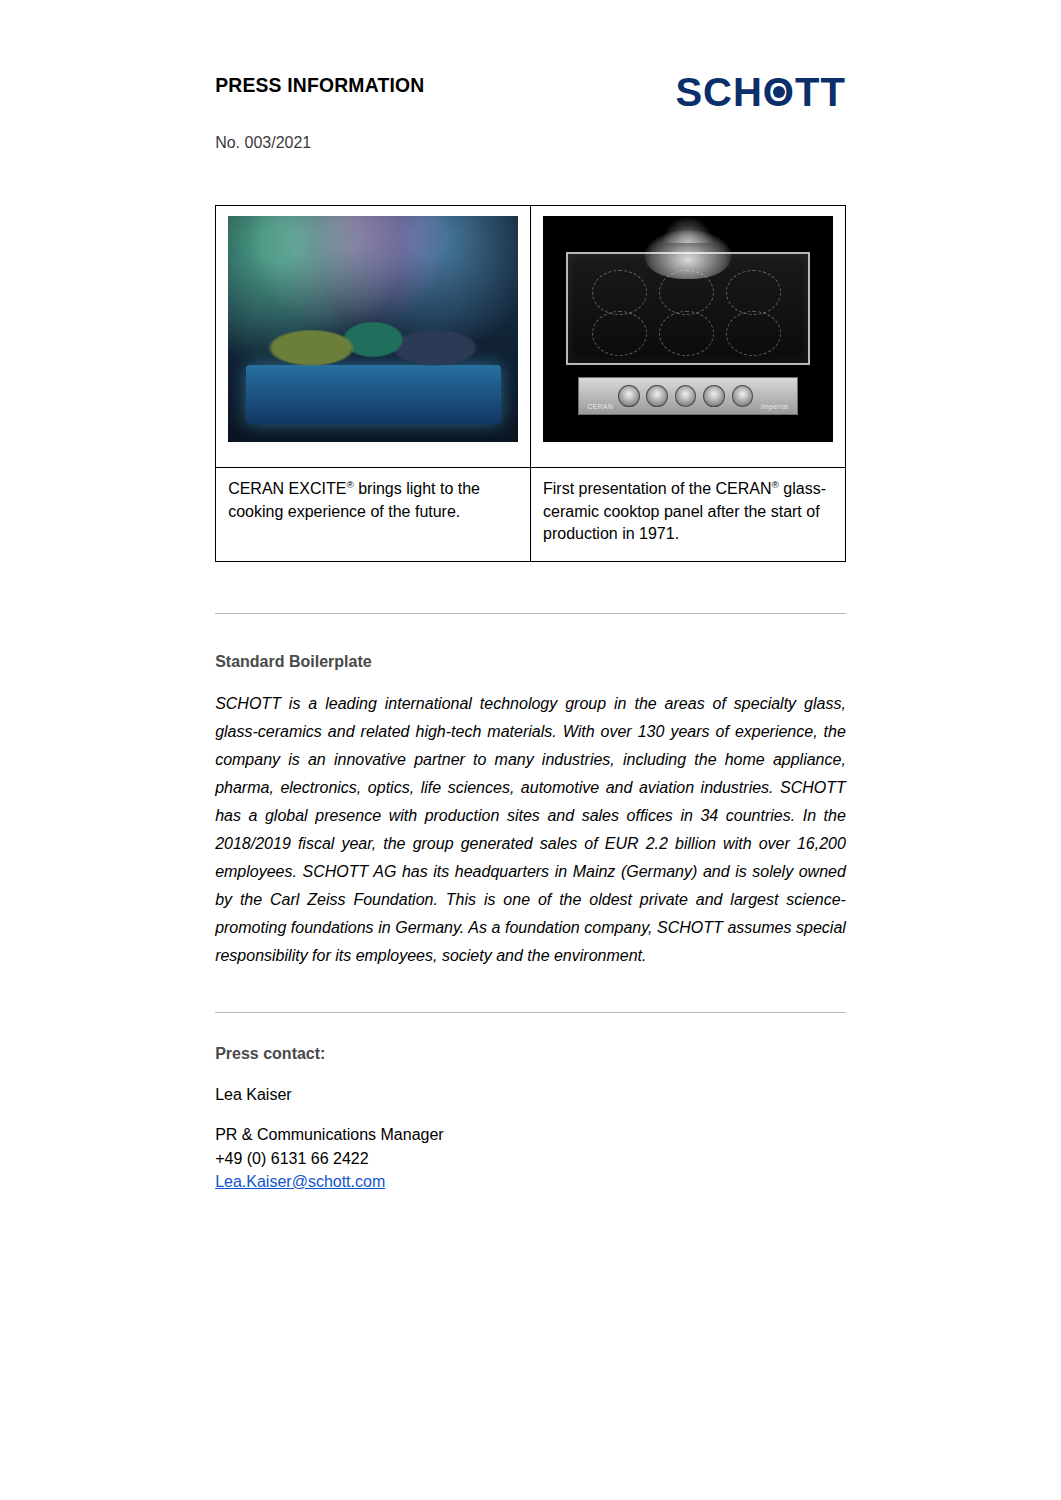PRESS INFORMATION
No. 003/2021
SCHOTT
| | CERAN imperial |
| CERAN EXCITE ® brings light to the cooking experience of the future. | First presentation of the CERAN ® glass-ceramic cooktop panel after the start of production in 1971. |
Standard Boilerplate
SCHOTT is a leading international technology group in the areas of specialty glass, glass-ceramics and related high-tech materials. With over 130 years of experience, the company is an innovative partner to many industries, including the home appliance, pharma, electronics, optics, life sciences, automotive and aviation industries. SCHOTT has a global presence with production sites and sales offices in 34 countries. In the 2018/2019 fiscal year, the group generated sales of EUR 2.2 billion with over 16,200 employees. SCHOTT AG has its headquarters in Mainz (Germany) and is solely owned by the Carl Zeiss Foundation. This is one of the oldest private and largest science-promoting foundations in Germany. As a foundation company, SCHOTT assumes special responsibility for its employees, society and the environment.
Press contact:
Lea Kaiser
PR & Communications Manager
+49 (0) 6131 66 2422
Lea.Kaiser@schott.com